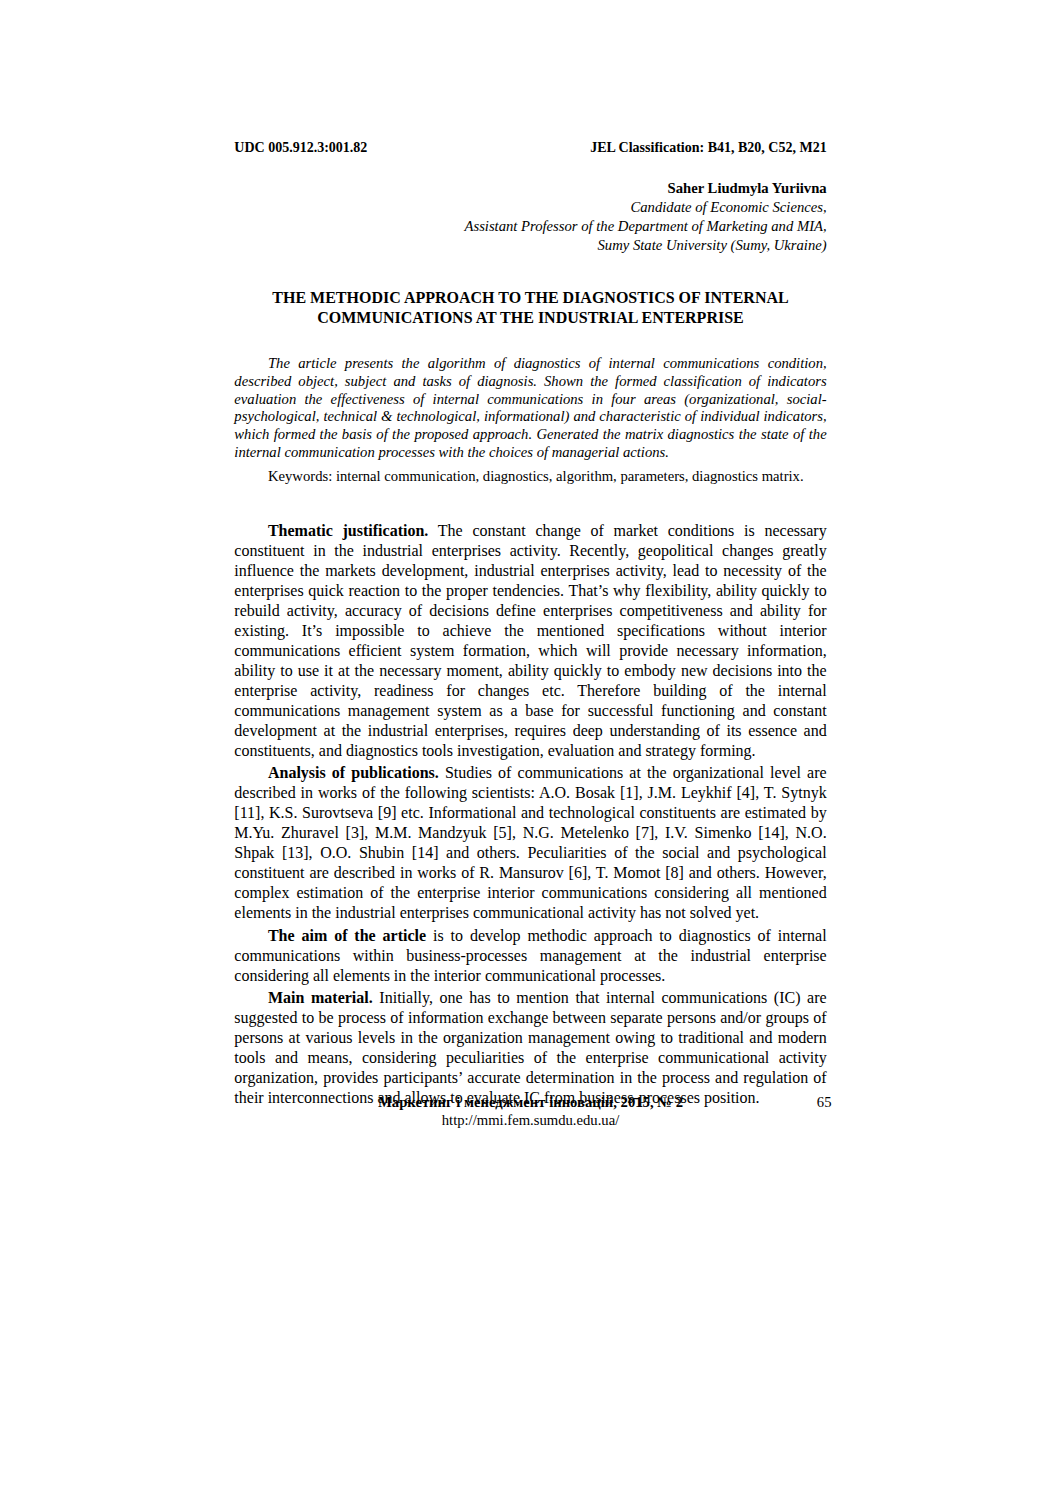UDC 005.912.3:001.82 JEL Classification: B41, B20, C52, M21
Saher Liudmyla Yuriivna
Candidate of Economic Sciences,
Assistant Professor of the Department of Marketing and MIA,
Sumy State University (Sumy, Ukraine)
The Methodic Approach to the Diagnostics of Internal
Communications at the Industrial Enterprise
The article presents the algorithm of diagnostics of internal communications condition, described object, subject and tasks of diagnosis. Shown the formed classification of indicators evaluation the effectiveness of internal communications in four areas (organizational, social-psychological, technical & technological, informational) and characteristic of individual indicators, which formed the basis of the proposed approach. Generated the matrix diagnostics the state of the internal communication processes with the choices of managerial actions.
Keywords: internal communication, diagnostics, algorithm, parameters, diagnostics matrix.
Thematic justification. The constant change of market conditions is necessary constituent in the industrial enterprises activity. Recently, geopolitical changes greatly influence the markets development, industrial enterprises activity, lead to necessity of the enterprises quick reaction to the proper tendencies. That’s why flexibility, ability quickly to rebuild activity, accuracy of decisions define enterprises competitiveness and ability for existing. It’s impossible to achieve the mentioned specifications without interior communications efficient system formation, which will provide necessary information, ability to use it at the necessary moment, ability quickly to embody new decisions into the enterprise activity, readiness for changes etc. Therefore building of the internal communications management system as a base for successful functioning and constant development at the industrial enterprises, requires deep understanding of its essence and constituents, and diagnostics tools investigation, evaluation and strategy forming.
Analysis of publications. Studies of communications at the organizational level are described in works of the following scientists: A.O. Bosak [1], J.M. Leykhif [4], T. Sytnyk [11], K.S. Surovtseva [9] etc. Informational and technological constituents are estimated by M.Yu. Zhuravel [3], M.M. Mandzyuk [5], N.G. Metelenko [7], I.V. Simenko [14], N.O. Shpak [13], O.O. Shubin [14] and others. Peculiarities of the social and psychological constituent are described in works of R. Mansurov [6], T. Momot [8] and others. However, complex estimation of the enterprise interior communications considering all mentioned elements in the industrial enterprises communicational activity has not solved yet.
The aim of the article is to develop methodic approach to diagnostics of internal communications within business-processes management at the industrial enterprise considering all elements in the interior communicational processes.
Main material. Initially, one has to mention that internal communications (IC) are suggested to be process of information exchange between separate persons and/or groups of persons at various levels in the organization management owing to traditional and modern tools and means, considering peculiarities of the enterprise communicational activity organization, provides participants’ accurate determination in the process and regulation of their interconnections and allows to evaluate IC from business-processes position.
Маркетинг і менеджмент інновацій, 2015, № 2
http://mmi.fem.sumdu.edu.ua/
65